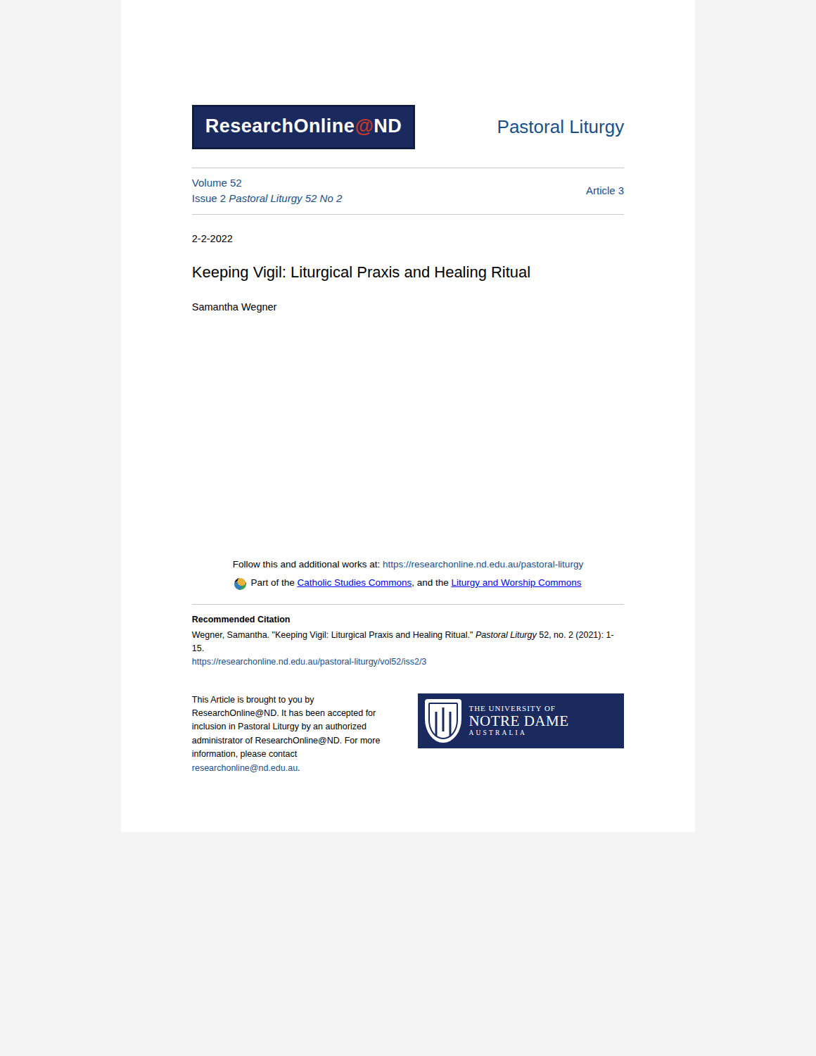ResearchOnline@ND
Pastoral Liturgy
Volume 52
Issue 2 Pastoral Liturgy 52 No 2
Article 3
2-2-2022
Keeping Vigil: Liturgical Praxis and Healing Ritual
Samantha Wegner
Follow this and additional works at: https://researchonline.nd.edu.au/pastoral-liturgy
Part of the Catholic Studies Commons, and the Liturgy and Worship Commons
Recommended Citation
Wegner, Samantha. "Keeping Vigil: Liturgical Praxis and Healing Ritual." Pastoral Liturgy 52, no. 2 (2021): 1-15.
https://researchonline.nd.edu.au/pastoral-liturgy/vol52/iss2/3
This Article is brought to you by ResearchOnline@ND. It has been accepted for inclusion in Pastoral Liturgy by an authorized administrator of ResearchOnline@ND. For more information, please contact researchonline@nd.edu.au.
The University of
Notre Dame
Australia